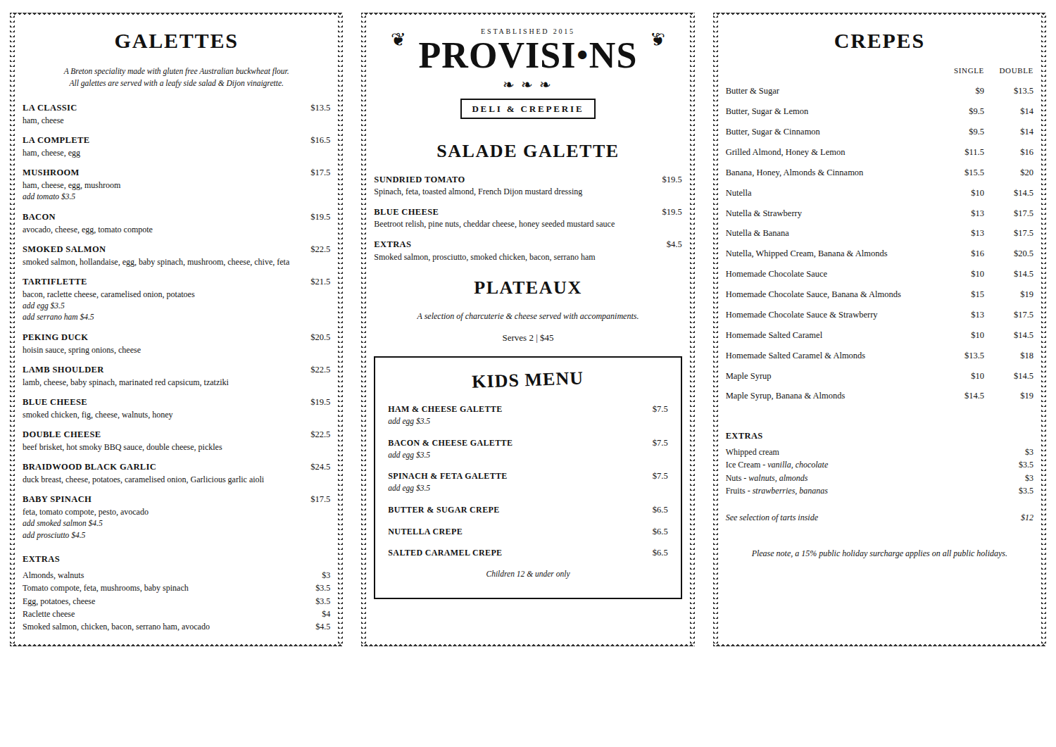Galettes
A Breton speciality made with gluten free Australian buckwheat flour. All galettes are served with a leafy side salad & Dijon vinaigrette.
La Classic $13.5 ham, cheese
La Complete $16.5 ham, cheese, egg
Mushroom $17.5 ham, cheese, egg, mushroom add tomato $3.5
Bacon $19.5 avocado, cheese, egg, tomato compote
Smoked Salmon $22.5 smoked salmon, hollandaise, egg, baby spinach, mushroom, cheese, chive, feta
Tartiflette $21.5 bacon, raclette cheese, caramelised onion, potatoes add egg $3.5 add serrano ham $4.5
Peking Duck $20.5 hoisin sauce, spring onions, cheese
Lamb Shoulder $22.5 lamb, cheese, baby spinach, marinated red capsicum, tzatziki
Blue Cheese $19.5 smoked chicken, fig, cheese, walnuts, honey
Double Cheese $22.5 beef brisket, hot smoky BBQ sauce, double cheese, pickles
Braidwood Black Garlic $24.5 duck breast, cheese, potatoes, caramelised onion, Garlicious garlic aioli
Baby Spinach $17.5 feta, tomato compote, pesto, avocado add smoked salmon $4.5 add prosciutto $4.5
Extras
Almonds, walnuts$3
Tomato compote, feta, mushrooms, baby spinach$3.5
Egg, potatoes, cheese$3.5
Raclette cheese$4
Smoked salmon, chicken, bacon, serrano ham, avocado$4.5
❦ ❦
Established 2015
Provisi●ns
❧ ❧ ❧
Deli & Creperie
Salade Galette
Sundried Tomato $19.5 Spinach, feta, toasted almond, French Dijon mustard dressing
Blue Cheese $19.5 Beetroot relish, pine nuts, cheddar cheese, honey seeded mustard sauce
Extras $4.5 Smoked salmon, prosciutto, smoked chicken, bacon, serrano ham
Plateaux
A selection of charcuterie & cheese served with accompaniments.
Serves 2 | $45
Kids Menu
Ham & Cheese Galette $7.5 add egg $3.5
Bacon & Cheese Galette $7.5 add egg $3.5
Spinach & Feta Galette $7.5 add egg $3.5
Butter & Sugar Crepe $6.5
Nutella Crepe $6.5
Salted Caramel Crepe $6.5
Children 12 & under only
Crepes
Single Double
Butter & Sugar$9$13.5
Butter, Sugar & Lemon$9.5$14
Butter, Sugar & Cinnamon$9.5$14
Grilled Almond, Honey & Lemon$11.5$16
Banana, Honey, Almonds & Cinnamon$15.5$20
Nutella$10$14.5
Nutella & Strawberry$13$17.5
Nutella & Banana$13$17.5
Nutella, Whipped Cream, Banana & Almonds$16$20.5
Homemade Chocolate Sauce$10$14.5
Homemade Chocolate Sauce, Banana & Almonds$15$19
Homemade Chocolate Sauce & Strawberry$13$17.5
Homemade Salted Caramel$10$14.5
Homemade Salted Caramel & Almonds$13.5$18
Maple Syrup$10$14.5
Maple Syrup, Banana & Almonds$14.5$19
Extras
Whipped cream$3
Ice Cream - vanilla, chocolate$3.5
Nuts - walnuts, almonds$3
Fruits - strawberries, bananas$3.5
See selection of tarts inside$12
Please note, a 15% public holiday surcharge applies on all public holidays.